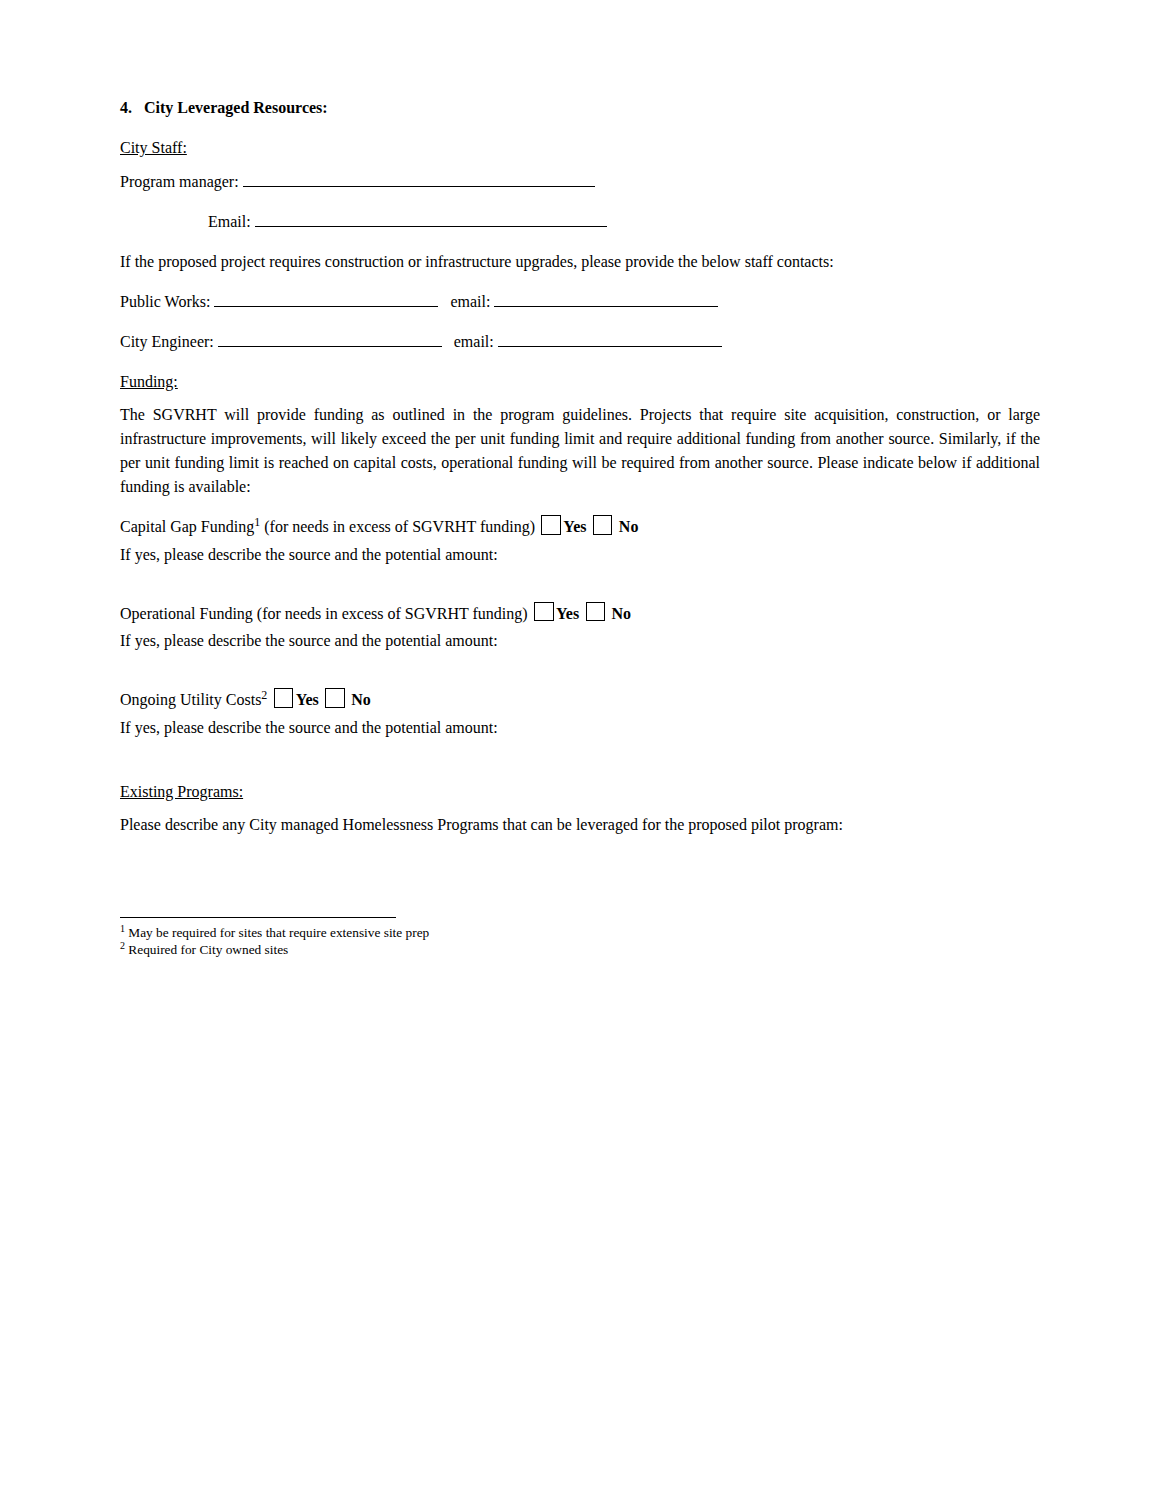4. City Leveraged Resources:
City Staff:
Program manager:
Email:
If the proposed project requires construction or infrastructure upgrades, please provide the below staff contacts:
Public Works: email:
City Engineer: email:
Funding:
The SGVRHT will provide funding as outlined in the program guidelines. Projects that require site acquisition, construction, or large infrastructure improvements, will likely exceed the per unit funding limit and require additional funding from another source. Similarly, if the per unit funding limit is reached on capital costs, operational funding will be required from another source. Please indicate below if additional funding is available:
Capital Gap Funding1 (for needs in excess of SGVRHT funding) Yes No
If yes, please describe the source and the potential amount:
Operational Funding (for needs in excess of SGVRHT funding) Yes No
If yes, please describe the source and the potential amount:
Ongoing Utility Costs2 Yes No
If yes, please describe the source and the potential amount:
Existing Programs:
Please describe any City managed Homelessness Programs that can be leveraged for the proposed pilot program:
1 May be required for sites that require extensive site prep
2 Required for City owned sites